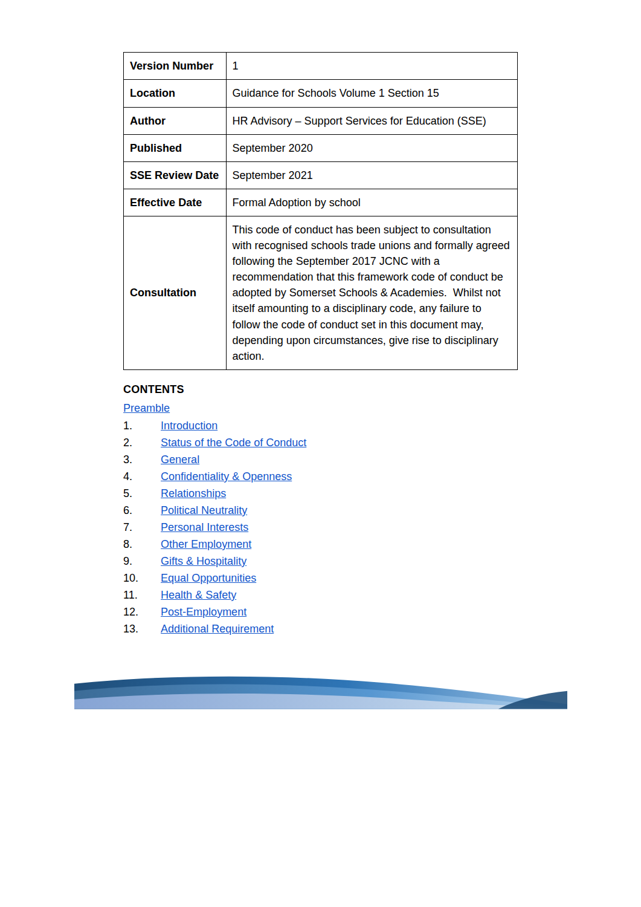| Version Number | 1 |
| Location | Guidance for Schools Volume 1 Section 15 |
| Author | HR Advisory – Support Services for Education (SSE) |
| Published | September 2020 |
| SSE Review Date | September 2021 |
| Effective Date | Formal Adoption by school |
| Consultation | This code of conduct has been subject to consultation with recognised schools trade unions and formally agreed following the September 2017 JCNC with a recommendation that this framework code of conduct be adopted by Somerset Schools & Academies. Whilst not itself amounting to a disciplinary code, any failure to follow the code of conduct set in this document may, depending upon circumstances, give rise to disciplinary action. |
CONTENTS
Preamble
1. Introduction
2. Status of the Code of Conduct
3. General
4. Confidentiality & Openness
5. Relationships
6. Political Neutrality
7. Personal Interests
8. Other Employment
9. Gifts & Hospitality
10. Equal Opportunities
11. Health & Safety
12. Post-Employment
13. Additional Requirement